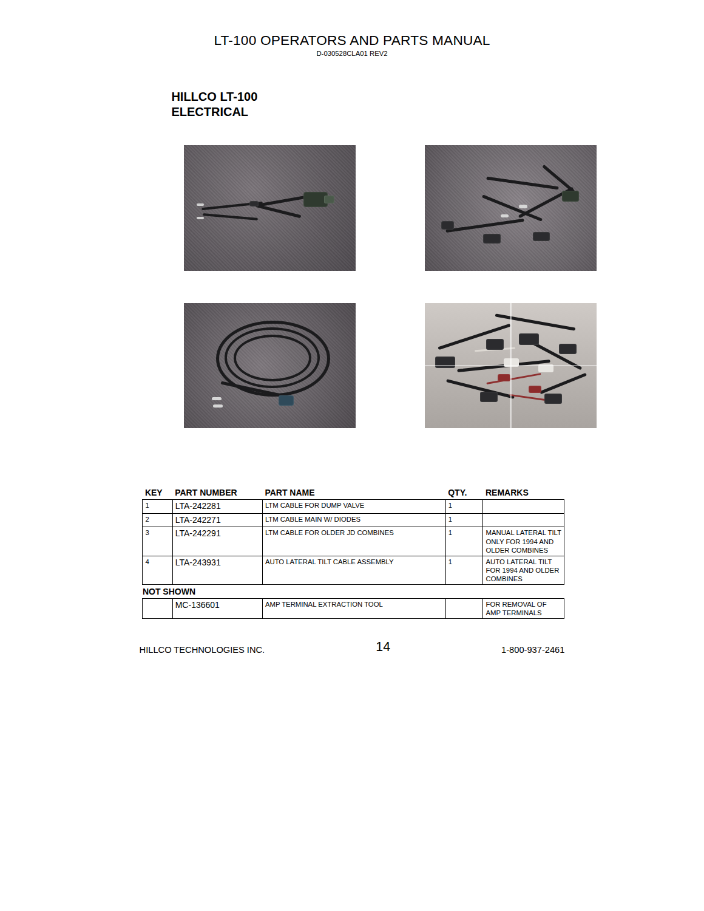LT-100 OPERATORS AND PARTS MANUAL
D-030528CLA01 REV2
HILLCO LT-100
ELECTRICAL
| KEY | PART NUMBER | PART NAME | QTY. | REMARKS |
| --- | --- | --- | --- | --- |
| 1 | LTA-242281 | LTM CABLE FOR DUMP VALVE | 1 | |
| 2 | LTA-242271 | LTM CABLE MAIN W/ DIODES | 1 | |
| 3 | LTA-242291 | LTM CABLE FOR OLDER JD COMBINES | 1 | MANUAL LATERAL TILT ONLY FOR 1994 AND OLDER COMBINES |
| 4 | LTA-243931 | AUTO LATERAL TILT CABLE ASSEMBLY | 1 | AUTO LATERAL TILT FOR 1994 AND OLDER COMBINES |
| NOT SHOWN |
| | MC-136601 | AMP TERMINAL EXTRACTION TOOL | | FOR REMOVAL OF AMP TERMINALS |
HILLCO TECHNOLOGIES INC.
14
1-800-937-2461